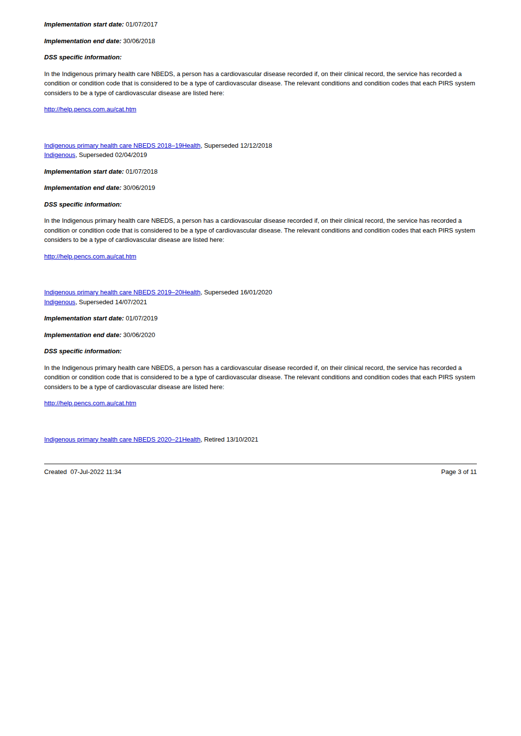Implementation start date: 01/07/2017
Implementation end date: 30/06/2018
DSS specific information:
In the Indigenous primary health care NBEDS, a person has a cardiovascular disease recorded if, on their clinical record, the service has recorded a condition or condition code that is considered to be a type of cardiovascular disease. The relevant conditions and condition codes that each PIRS system considers to be a type of cardiovascular disease are listed here:
http://help.pencs.com.au/cat.htm
Indigenous primary health care NBEDS 2018–19 Health, Superseded 12/12/2018
Indigenous, Superseded 02/04/2019
Implementation start date: 01/07/2018
Implementation end date: 30/06/2019
DSS specific information:
In the Indigenous primary health care NBEDS, a person has a cardiovascular disease recorded if, on their clinical record, the service has recorded a condition or condition code that is considered to be a type of cardiovascular disease. The relevant conditions and condition codes that each PIRS system considers to be a type of cardiovascular disease are listed here:
http://help.pencs.com.au/cat.htm
Indigenous primary health care NBEDS 2019–20 Health, Superseded 16/01/2020
Indigenous, Superseded 14/07/2021
Implementation start date: 01/07/2019
Implementation end date: 30/06/2020
DSS specific information:
In the Indigenous primary health care NBEDS, a person has a cardiovascular disease recorded if, on their clinical record, the service has recorded a condition or condition code that is considered to be a type of cardiovascular disease. The relevant conditions and condition codes that each PIRS system considers to be a type of cardiovascular disease are listed here:
http://help.pencs.com.au/cat.htm
Indigenous primary health care NBEDS 2020–21 Health, Retired 13/10/2021
Created 07-Jul-2022 11:34 Page 3 of 11